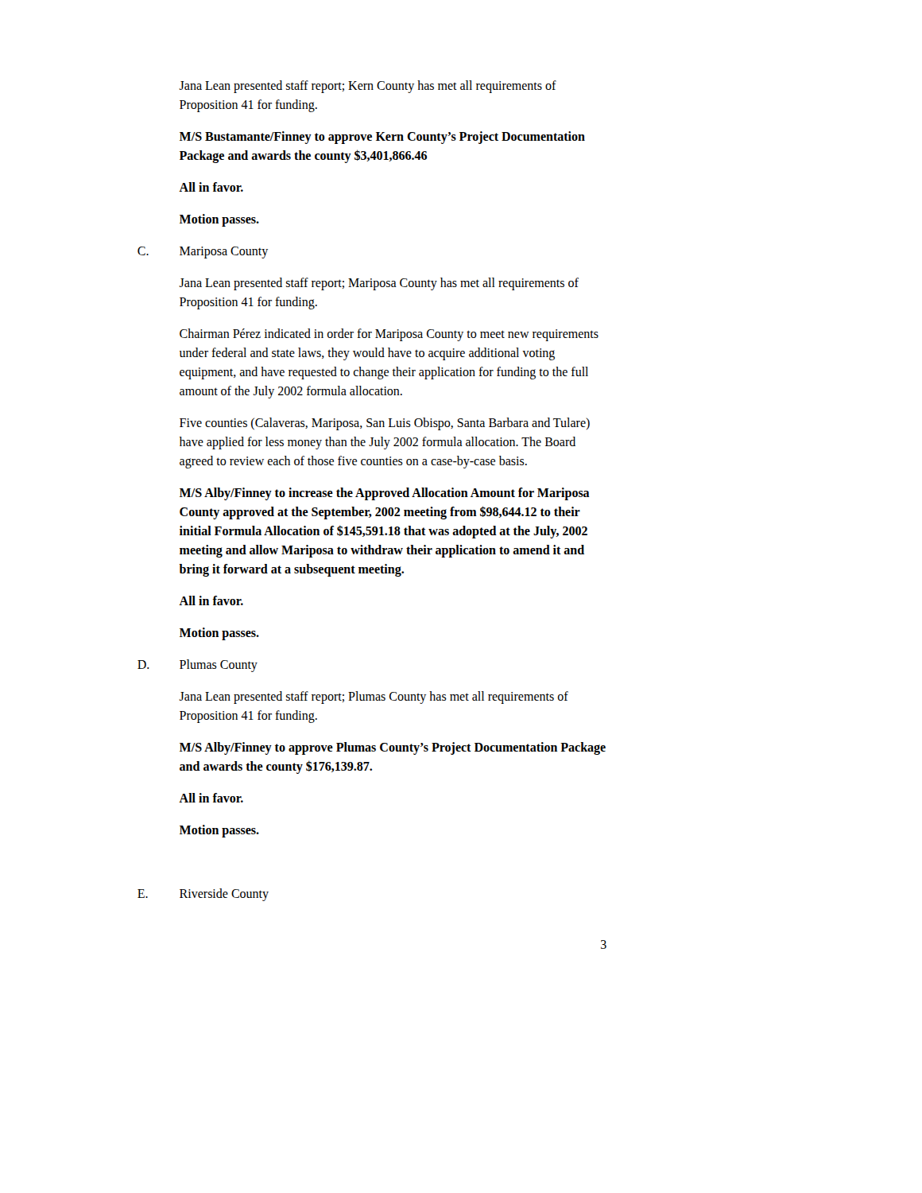Jana Lean presented staff report; Kern County has met all requirements of Proposition 41 for funding.
M/S Bustamante/Finney to approve Kern County’s Project Documentation Package and awards the county $3,401,866.46
All in favor.
Motion passes.
C.
Mariposa County
Jana Lean presented staff report; Mariposa County has met all requirements of Proposition 41 for funding.
Chairman Pérez indicated in order for Mariposa County to meet new requirements under federal and state laws, they would have to acquire additional voting equipment, and have requested to change their application for funding to the full amount of the July 2002 formula allocation.
Five counties (Calaveras, Mariposa, San Luis Obispo, Santa Barbara and Tulare) have applied for less money than the July 2002 formula allocation. The Board agreed to review each of those five counties on a case-by-case basis.
M/S Alby/Finney to increase the Approved Allocation Amount for Mariposa County approved at the September, 2002 meeting from $98,644.12 to their initial Formula Allocation of $145,591.18 that was adopted at the July, 2002 meeting and allow Mariposa to withdraw their application to amend it and bring it forward at a subsequent meeting.
All in favor.
Motion passes.
D.
Plumas County
Jana Lean presented staff report; Plumas County has met all requirements of Proposition 41 for funding.
M/S Alby/Finney to approve Plumas County’s Project Documentation Package and awards the county $176,139.87.
All in favor.
Motion passes.
E.
Riverside County
3